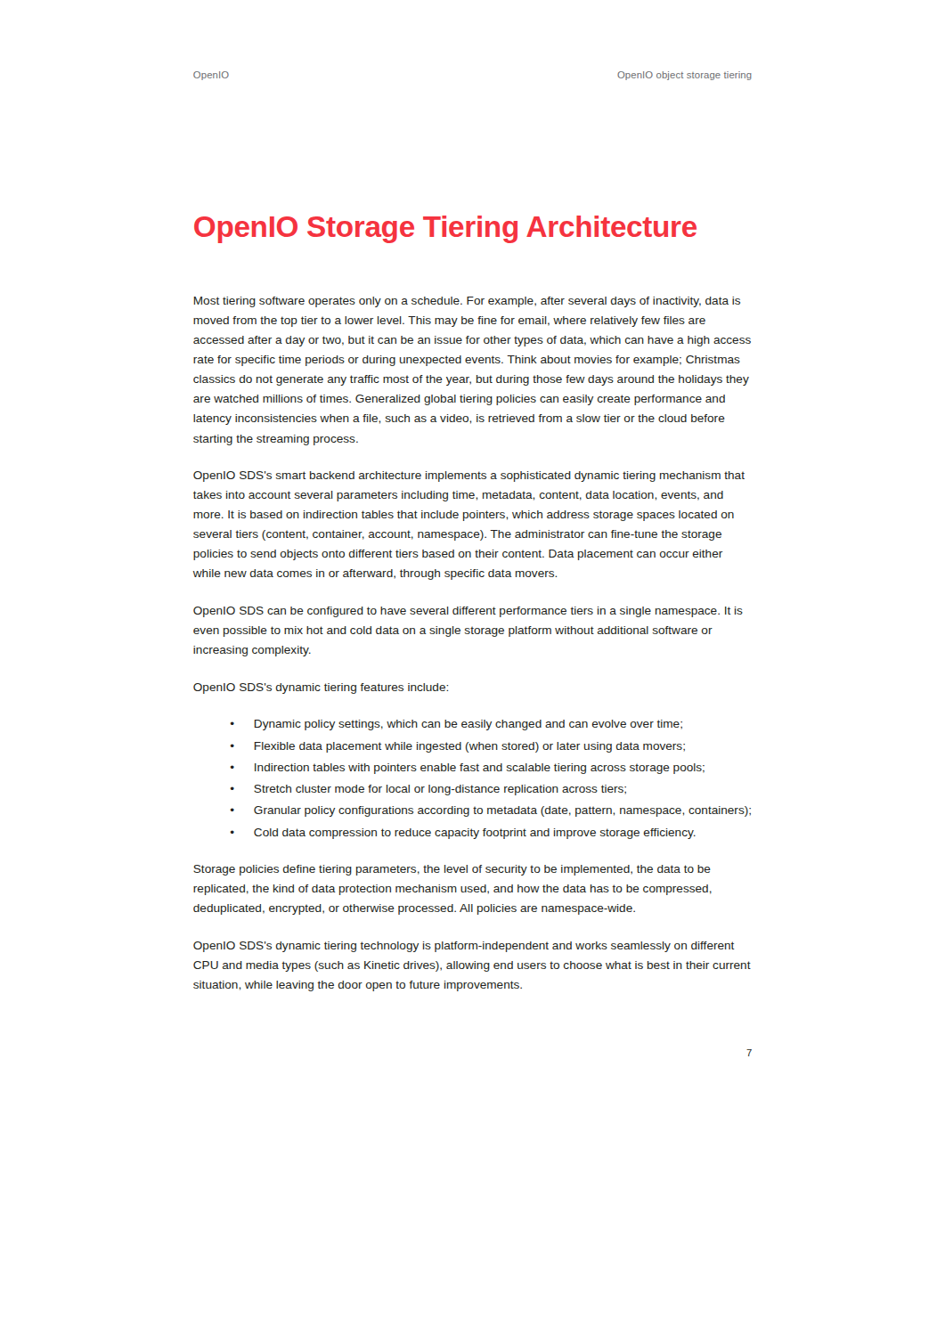OpenIO OpenIO object storage tiering
OpenIO Storage Tiering Architecture
Most tiering software operates only on a schedule. For example, after several days of inactivity, data is moved from the top tier to a lower level. This may be fine for email, where relatively few files are accessed after a day or two, but it can be an issue for other types of data, which can have a high access rate for specific time periods or during unexpected events. Think about movies for example; Christmas classics do not generate any traffic most of the year, but during those few days around the holidays they are watched millions of times. Generalized global tiering policies can easily create performance and latency inconsistencies when a file, such as a video, is retrieved from a slow tier or the cloud before starting the streaming process.
OpenIO SDS's smart backend architecture implements a sophisticated dynamic tiering mechanism that takes into account several parameters including time, metadata, content, data location, events, and more. It is based on indirection tables that include pointers, which address storage spaces located on several tiers (content, container, account, namespace). The administrator can fine-tune the storage policies to send objects onto different tiers based on their content. Data placement can occur either while new data comes in or afterward, through specific data movers.
OpenIO SDS can be configured to have several different performance tiers in a single namespace. It is even possible to mix hot and cold data on a single storage platform without additional software or increasing complexity.
OpenIO SDS's dynamic tiering features include:
Dynamic policy settings, which can be easily changed and can evolve over time;
Flexible data placement while ingested (when stored) or later using data movers;
Indirection tables with pointers enable fast and scalable tiering across storage pools;
Stretch cluster mode for local or long-distance replication across tiers;
Granular policy configurations according to metadata (date, pattern, namespace, containers);
Cold data compression to reduce capacity footprint and improve storage efficiency.
Storage policies define tiering parameters, the level of security to be implemented, the data to be replicated, the kind of data protection mechanism used, and how the data has to be compressed, deduplicated, encrypted, or otherwise processed. All policies are namespace-wide.
OpenIO SDS's dynamic tiering technology is platform-independent and works seamlessly on different CPU and media types (such as Kinetic drives), allowing end users to choose what is best in their current situation, while leaving the door open to future improvements.
7